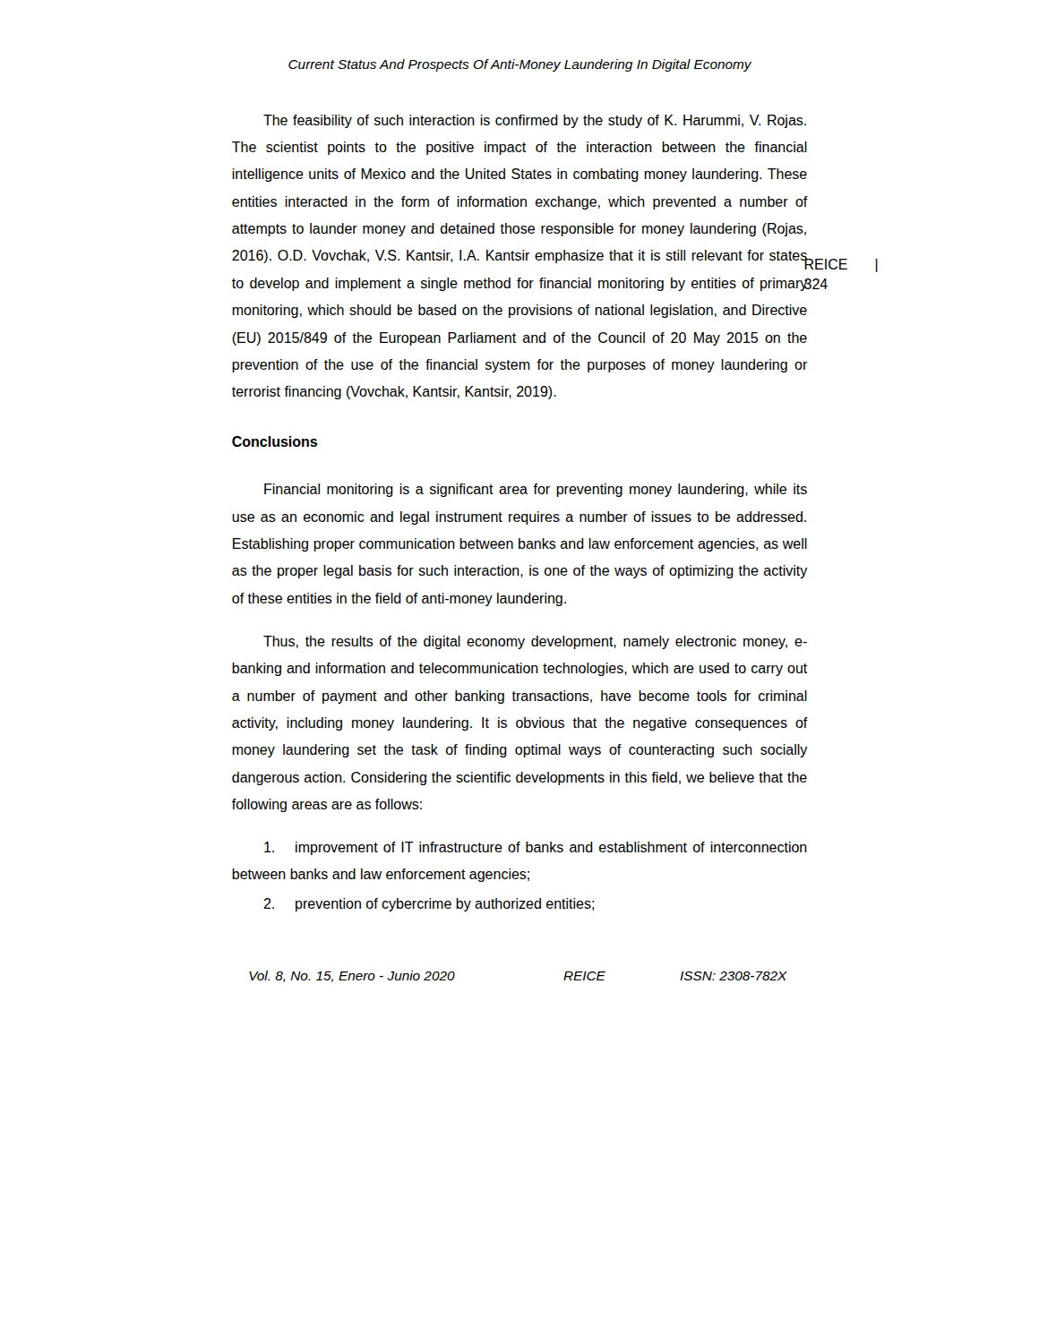Current Status And Prospects Of Anti-Money Laundering In Digital Economy
REICE |
324
The feasibility of such interaction is confirmed by the study of K. Harummi, V. Rojas. The scientist points to the positive impact of the interaction between the financial intelligence units of Mexico and the United States in combating money laundering. These entities interacted in the form of information exchange, which prevented a number of attempts to launder money and detained those responsible for money laundering (Rojas, 2016). O.D. Vovchak, V.S. Kantsir, I.A. Kantsir emphasize that it is still relevant for states to develop and implement a single method for financial monitoring by entities of primary monitoring, which should be based on the provisions of national legislation, and Directive (EU) 2015/849 of the European Parliament and of the Council of 20 May 2015 on the prevention of the use of the financial system for the purposes of money laundering or terrorist financing (Vovchak, Kantsir, Kantsir, 2019).
Conclusions
Financial monitoring is a significant area for preventing money laundering, while its use as an economic and legal instrument requires a number of issues to be addressed. Establishing proper communication between banks and law enforcement agencies, as well as the proper legal basis for such interaction, is one of the ways of optimizing the activity of these entities in the field of anti-money laundering.
Thus, the results of the digital economy development, namely electronic money, e-banking and information and telecommunication technologies, which are used to carry out a number of payment and other banking transactions, have become tools for criminal activity, including money laundering. It is obvious that the negative consequences of money laundering set the task of finding optimal ways of counteracting such socially dangerous action. Considering the scientific developments in this field, we believe that the following areas are as follows:
1. improvement of IT infrastructure of banks and establishment of interconnection between banks and law enforcement agencies;
2. prevention of cybercrime by authorized entities;
Vol. 8, No. 15, Enero - Junio 2020 REICE ISSN: 2308-782X